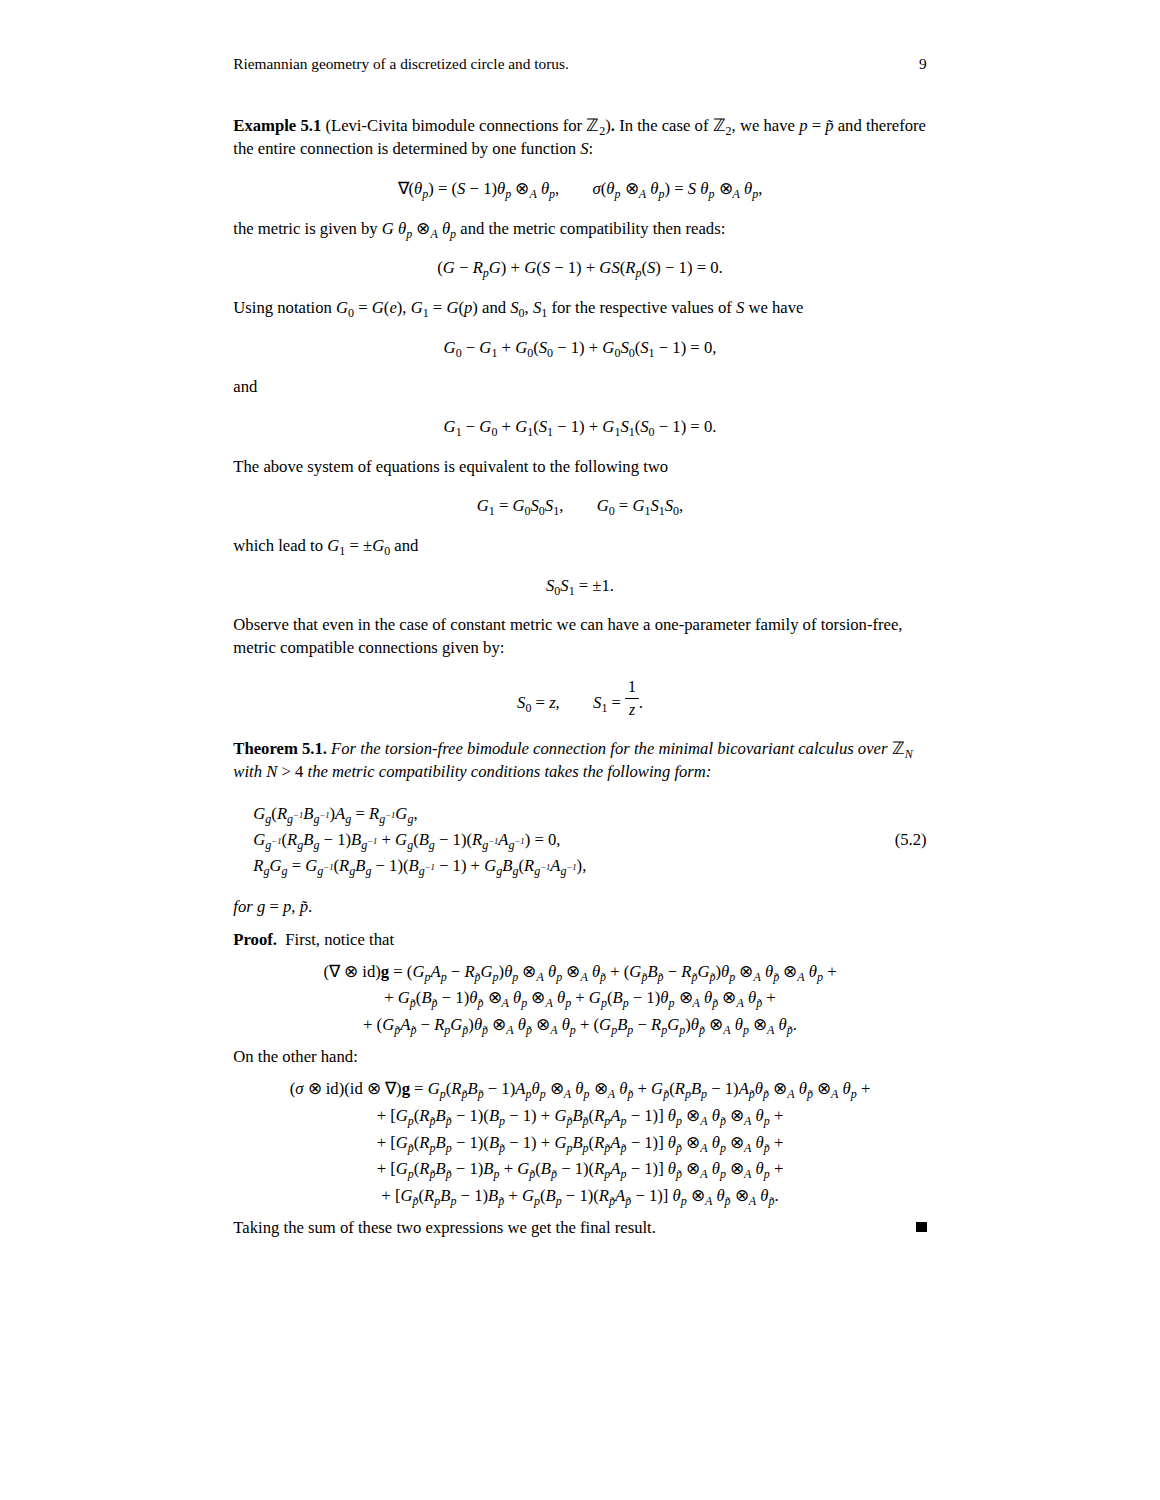Riemannian geometry of a discretized circle and torus. 9
Example 5.1 (Levi-Civita bimodule connections for ℤ2). In the case of ℤ2, we have p = p̃ and therefore the entire connection is determined by one function S:
∇(θp) = (S − 1)θp ⊗A θp, σ(θp ⊗A θp) = S θp ⊗A θp,
the metric is given by G θp ⊗A θp and the metric compatibility then reads:
(G − RpG) + G(S − 1) + GS(Rp(S) − 1) = 0.
Using notation G0 = G(e), G1 = G(p) and S0, S1 for the respective values of S we have
G0 − G1 + G0(S0 − 1) + G0S0(S1 − 1) = 0,
and
G1 − G0 + G1(S1 − 1) + G1S1(S0 − 1) = 0.
The above system of equations is equivalent to the following two
G1 = G0S0S1, G0 = G1S1S0,
which lead to G1 = ±G0 and
S0S1 = ±1.
Observe that even in the case of constant metric we can have a one-parameter family of torsion-free, metric compatible connections given by:
S0 = z, S1 = 1 z.
Theorem 5.1. For the torsion-free bimodule connection for the minimal bicovariant calculus over ℤN with N > 4 the metric compatibility conditions takes the following form:
Gg(Rg−1Bg−1)Ag = Rg−1Gg,
Gg−1(RgBg − 1)Bg−1 + Gg(Bg − 1)(Rg−1Ag−1) = 0,
RgGg = Gg−1(RgBg − 1)(Bg−1 − 1) + GgBg(Rg−1Ag−1),
(5.2)
for g = p, p̃.
Proof. First, notice that
(∇ ⊗ id)g = (GpAp − Rp̃Gp)θp ⊗A θp ⊗A θp̃ + (Gp̃Bp̃ − Rp̃Gp̃)θp ⊗A θp̃ ⊗A θp +
+ Gp̃(Bp̃ − 1)θp̃ ⊗A θp ⊗A θp + Gp(Bp − 1)θp ⊗A θp̃ ⊗A θp̃ +
+ (Gp̃Ap̃ − RpGp̃)θp̃ ⊗A θp̃ ⊗A θp + (GpBp − RpGp)θp̃ ⊗A θp ⊗A θp̃.
On the other hand:
(σ ⊗ id)(id ⊗ ∇)g = Gp(Rp̃Bp̃ − 1)Ap θp ⊗A θp ⊗A θp̃ + Gp̃(RpBp − 1)Ap̃θp̃ ⊗A θp̃ ⊗A θp +
+ [Gp(Rp̃Bp̃ − 1)(Bp − 1) + Gp̃Bp̃(RpAp − 1)] θp ⊗A θp̃ ⊗A θp +
+ [Gp̃(RpBp − 1)(Bp̃ − 1) + GpBp(Rp̃Ap̃ − 1)] θp̃ ⊗A θp ⊗A θp̃ +
+ [Gp(Rp̃Bp̃ − 1)Bp + Gp̃(Bp̃ − 1)(RpAp − 1)] θp̃ ⊗A θp ⊗A θp +
+ [Gp̃(RpBp − 1)Bp̃ + Gp(Bp − 1)(Rp̃Ap̃ − 1)] θp ⊗A θp̃ ⊗A θp̃.
Taking the sum of these two expressions we get the final result.